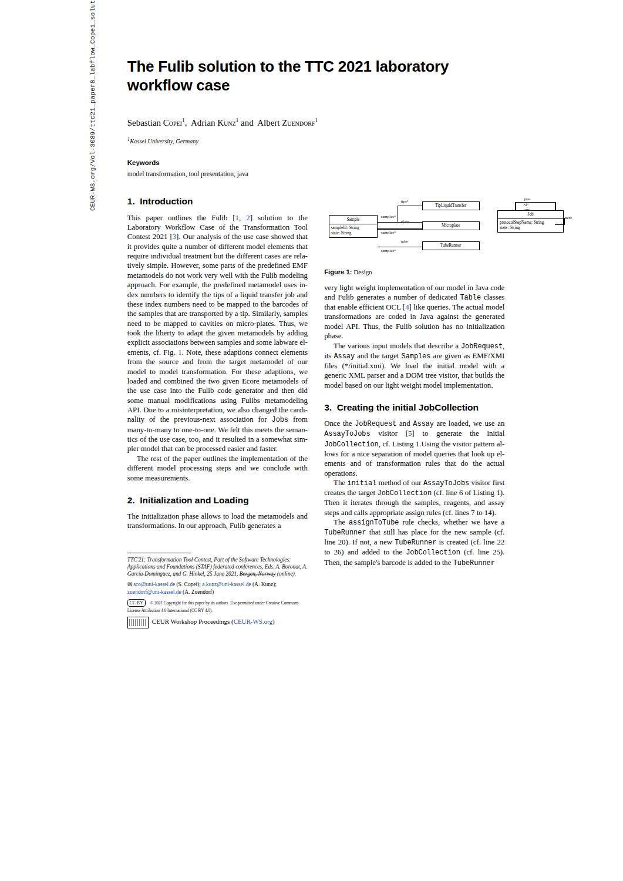CEUR-WS.org/Vol-3089/ttc21_paper8_labflow_Copei_solution.pdf
The Fulib solution to the TTC 2021 laboratory workflow case
Sebastian Copei1, Adrian Kunz1 and Albert Zuendorf1
1Kassel University, Germany
Keywords
model transformation, tool presentation, java
1. Introduction
This paper outlines the Fulib [1, 2] solution to the Laboratory Workflow Case of the Transformation Tool Contest 2021 [3]. Our analysis of the use case showed that it provides quite a number of different model elements that require individual treatment but the different cases are relatively simple. However, some parts of the predefined EMF metamodels do not work very well with the Fulib modeling approach. For example, the predefined metamodel uses index numbers to identify the tips of a liquid transfer job and these index numbers need to be mapped to the barcodes of the samples that are transported by a tip. Similarly, samples need to be mapped to cavities on micro-plates. Thus, we took the liberty to adapt the given metamodels by adding explicit associations between samples and some labware elements, cf. Fig. 1. Note, these adaptions connect elements from the source and from the target metamodel of our model to model transformation. For these adaptions, we loaded and combined the two given Ecore metamodels of the use case into the Fulib code generator and then did some manual modifications using Fulibs metamodeling API. Due to a misinterpretation, we also changed the cardinality of the previous-next association for Jobs from many-to-many to one-to-one. We felt this meets the semantics of the use case, too, and it resulted in a somewhat simpler model that can be processed easier and faster.
The rest of the paper outlines the implementation of the different model processing steps and we conclude with some measurements.
2. Initialization and Loading
The initialization phase allows to load the metamodels and transformations. In our approach, Fulib generates a
Sample
sampleId: String
state: String
TipLiquidTransfer
Microplate
TubeRunner
Job
protocolStepName: String
state: String
tips*
samples*
plate
samples*
tube
samples*
previous
next
Figure 1: Design
very light weight implementation of our model in Java code and Fulib generates a number of dedicated Table classes that enable efficient OCL [4] like queries. The actual model transformations are coded in Java against the generated model API. Thus, the Fulib solution has no initialization phase.
The various input models that describe a JobRequest, its Assay and the target Samples are given as EMF/XMI files (*/initial.xmi). We load the initial model with a generic XML parser and a DOM tree visitor, that builds the model based on our light weight model implementation.
3. Creating the initial JobCollection
Once the JobRequest and Assay are loaded, we use an AssayToJobs visitor [5] to generate the initial JobCollection, cf. Listing 1.Using the visitor pattern allows for a nice separation of model queries that look up elements and of transformation rules that do the actual operations.
The initial method of our AssayToJobs visitor first creates the target JobCollection (cf. line 6 of Listing 1). Then it iterates through the samples, reagents, and assay steps and calls appropriate assign rules (cf. lines 7 to 14).
The assignToTube rule checks, whether we have a TubeRunner that still has place for the new sample (cf. line 20). If not, a new TubeRunner is created (cf. line 22 to 26) and added to the JobCollection (cf. line 25). Then, the sample's barcode is added to the TubeRunner
TTC'21: Transformation Tool Contest, Part of the Software Technologies: Applications and Foundations (STAF) federated conferences, Eds. A. Boronat, A. García-Domínguez, and G. Hinkel, 25 June 2021, Bergen, Norway (online).
✉ sco@uni-kassel.de (S. Copei); a.kunz@uni-kassel.de (A. Kunz); zuendorf@uni-kassel.de (A. Zuendorf)
CC BY © 2021 Copyright for this paper by its authors Use permitted under Creative Commons License Attribution 4.0 International (CC BY 4.0).
CEUR Workshop Proceedings (CEUR-WS.org)